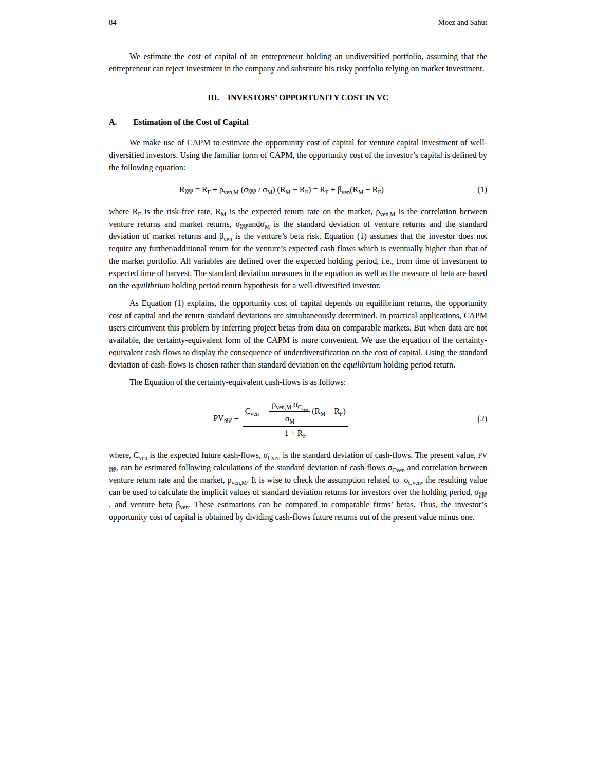84 Moez and Sahut
We estimate the cost of capital of an entrepreneur holding an undiversified portfolio, assuming that the entrepreneur can reject investment in the company and substitute his risky portfolio relying on market investment.
III. INVESTORS’ OPPORTUNITY COST IN VC
A. Estimation of the Cost of Capital
We make use of CAPM to estimate the opportunity cost of capital for venture capital investment of well-diversified investors. Using the familiar form of CAPM, the opportunity cost of the investor’s capital is defined by the following equation:
Rinvven = RF + ρven,M (σinvven / σM) (RM − RF) = RF + βven(RM − RF)
(1)
where RF is the risk-free rate, RM is the expected return rate on the market, ρven,M is the correlation between venture returns and market returns, σinvvenandσM is the standard deviation of venture returns and the standard deviation of market returns and βven is the venture’s beta risk. Equation (1) assumes that the investor does not require any further/additional return for the venture’s expected cash flows which is eventually higher than that of the market portfolio. All variables are defined over the expected holding period, i.e., from time of investment to expected time of harvest. The standard deviation measures in the equation as well as the measure of beta are based on the equilibrium holding period return hypothesis for a well-diversified investor.
As Equation (1) explains, the opportunity cost of capital depends on equilibrium returns, the opportunity cost of capital and the return standard deviations are simultaneously determined. In practical applications, CAPM users circumvent this problem by inferring project betas from data on comparable markets. But when data are not available, the certainty-equivalent form of the CAPM is more convenient. We use the equation of the certainty-equivalent cash-flows to display the consequence of underdiversification on the cost of capital. Using the standard deviation of cash-flows is chosen rather than standard deviation on the equilibrium holding period return.
The Equation of the certainty-equivalent cash-flows is as follows:
PVinvven = Cven − ρven,M σCven σM(RM − RF) 1 + RF
(2)
where, Cven is the expected future cash-flows, σCven is the standard deviation of cash-flows. The present value, PVinvven, can be estimated following calculations of the standard deviation of cash-flows σCven and correlation between venture return rate and the market, ρven,M. It is wise to check the assumption related to σCven, the resulting value can be used to calculate the implicit values of standard deviation returns for investors over the holding period, σinvven, and venture beta βven. These estimations can be compared to comparable firms’ betas. Thus, the investor’s opportunity cost of capital is obtained by dividing cash-flows future returns out of the present value minus one.